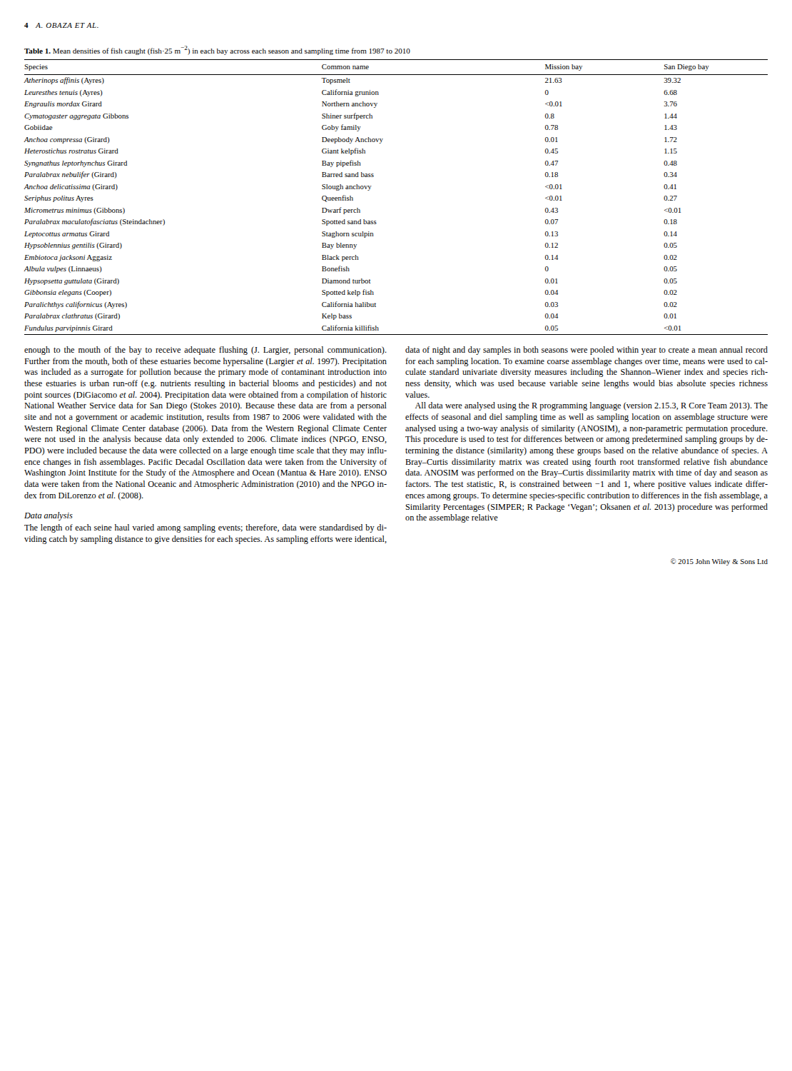4 A. OBAZA ET AL.
Table 1. Mean densities of fish caught (fish·25 m −2 ) in each bay across each season and sampling time from 1987 to 2010
| Species | Common name | Mission bay | San Diego bay |
| --- | --- | --- | --- |
| Atherinops affinis (Ayres) | Topsmelt | 21.63 | 39.32 |
| Leuresthes tenuis (Ayres) | California grunion | 0 | 6.68 |
| Engraulis mordax Girard | Northern anchovy | <0.01 | 3.76 |
| Cymatogaster aggregata Gibbons | Shiner surfperch | 0.8 | 1.44 |
| Gobiidae | Goby family | 0.78 | 1.43 |
| Anchoa compressa (Girard) | Deepbody Anchovy | 0.01 | 1.72 |
| Heterostichus rostratus Girard | Giant kelpfish | 0.45 | 1.15 |
| Syngnathus leptorhynchus Girard | Bay pipefish | 0.47 | 0.48 |
| Paralabrax nebulifer (Girard) | Barred sand bass | 0.18 | 0.34 |
| Anchoa delicatissima (Girard) | Slough anchovy | <0.01 | 0.41 |
| Seriphus politus Ayres | Queenfish | <0.01 | 0.27 |
| Micrometrus minimus (Gibbons) | Dwarf perch | 0.43 | <0.01 |
| Paralabrax maculatofasciatus (Steindachner) | Spotted sand bass | 0.07 | 0.18 |
| Leptocottus armatus Girard | Staghorn sculpin | 0.13 | 0.14 |
| Hypsoblennius gentilis (Girard) | Bay blenny | 0.12 | 0.05 |
| Embiotoca jacksoni Aggasiz | Black perch | 0.14 | 0.02 |
| Albula vulpes (Linnaeus) | Bonefish | 0 | 0.05 |
| Hypsopsetta guttulata (Girard) | Diamond turbot | 0.01 | 0.05 |
| Gibbonsia elegans (Cooper) | Spotted kelp fish | 0.04 | 0.02 |
| Paralichthys californicus (Ayres) | California halibut | 0.03 | 0.02 |
| Paralabrax clathratus (Girard) | Kelp bass | 0.04 | 0.01 |
| Fundulus parvipinnis Girard | California killifish | 0.05 | <0.01 |
enough to the mouth of the bay to receive adequate flushing (J. Largier, personal communication). Further from the mouth, both of these estuaries become hypersaline (Largier et al. 1997). Precipitation was included as a surrogate for pollution because the primary mode of contaminant introduction into these estuaries is urban run-off (e.g. nutrients resulting in bacterial blooms and pesticides) and not point sources (DiGiacomo et al. 2004). Precipitation data were obtained from a compilation of historic National Weather Service data for San Diego (Stokes 2010). Because these data are from a personal site and not a government or academic institution, results from 1987 to 2006 were validated with the Western Regional Climate Center database (2006). Data from the Western Regional Climate Center were not used in the analysis because data only extended to 2006. Climate indices (NPGO, ENSO, PDO) were included because the data were collected on a large enough time scale that they may influence changes in fish assemblages. Pacific Decadal Oscillation data were taken from the University of Washington Joint Institute for the Study of the Atmosphere and Ocean (Mantua & Hare 2010). ENSO data were taken from the National Oceanic and Atmospheric Administration (2010) and the NPGO index from DiLorenzo et al. (2008).
Data analysis
The length of each seine haul varied among sampling events; therefore, data were standardised by dividing catch by sampling distance to give densities for each species. As sampling efforts were identical, data of night and day samples in both seasons were pooled within year to create a mean annual record for each sampling location. To examine coarse assemblage changes over time, means were used to calculate standard univariate diversity measures including the Shannon–Wiener index and species richness density, which was used because variable seine lengths would bias absolute species richness values.
All data were analysed using the R programming language (version 2.15.3, R Core Team 2013). The effects of seasonal and diel sampling time as well as sampling location on assemblage structure were analysed using a two-way analysis of similarity (ANOSIM), a non-parametric permutation procedure. This procedure is used to test for differences between or among predetermined sampling groups by determining the distance (similarity) among these groups based on the relative abundance of species. A Bray–Curtis dissimilarity matrix was created using fourth root transformed relative fish abundance data. ANOSIM was performed on the Bray–Curtis dissimilarity matrix with time of day and season as factors. The test statistic, R, is constrained between −1 and 1, where positive values indicate differences among groups. To determine species-specific contribution to differences in the fish assemblage, a Similarity Percentages (SIMPER; R Package ‘Vegan’; Oksanen et al. 2013) procedure was performed on the assemblage relative
© 2015 John Wiley & Sons Ltd